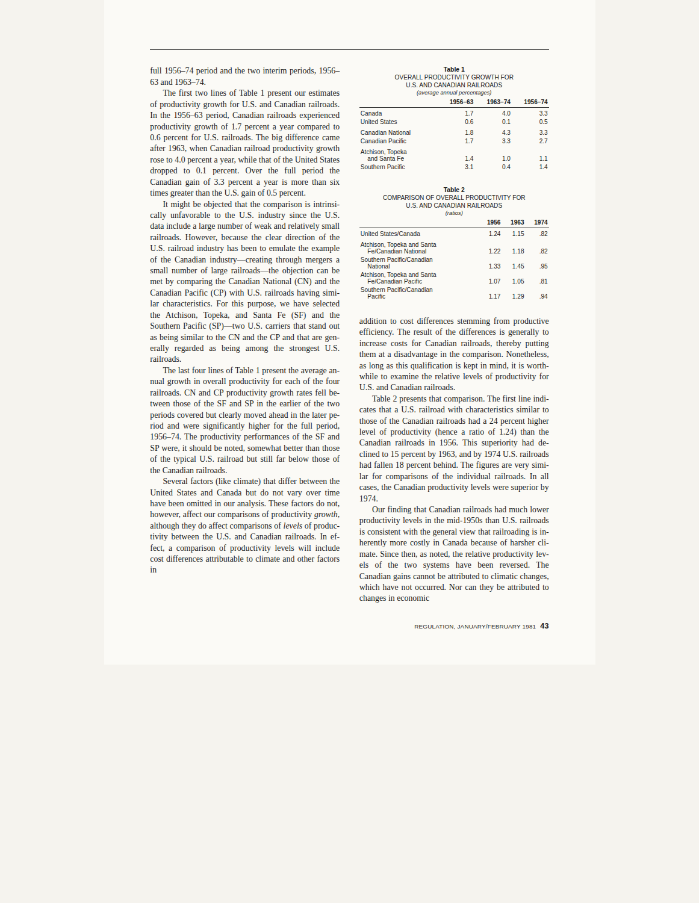full 1956–74 period and the two interim periods, 1956–63 and 1963–74.
The first two lines of Table 1 present our estimates of productivity growth for U.S. and Canadian railroads. In the 1956–63 period, Canadian railroads experienced productivity growth of 1.7 percent a year compared to 0.6 percent for U.S. railroads. The big difference came after 1963, when Canadian railroad productivity growth rose to 4.0 percent a year, while that of the United States dropped to 0.1 percent. Over the full period the Canadian gain of 3.3 percent a year is more than six times greater than the U.S. gain of 0.5 percent.
It might be objected that the comparison is intrinsically unfavorable to the U.S. industry since the U.S. data include a large number of weak and relatively small railroads. However, because the clear direction of the U.S. railroad industry has been to emulate the example of the Canadian industry—creating through mergers a small number of large railroads—the objection can be met by comparing the Canadian National (CN) and the Canadian Pacific (CP) with U.S. railroads having similar characteristics. For this purpose, we have selected the Atchison, Topeka, and Santa Fe (SF) and the Southern Pacific (SP)—two U.S. carriers that stand out as being similar to the CN and the CP and that are generally regarded as being among the strongest U.S. railroads.
The last four lines of Table 1 present the average annual growth in overall productivity for each of the four railroads. CN and CP productivity growth rates fell between those of the SF and SP in the earlier of the two periods covered but clearly moved ahead in the later period and were significantly higher for the full period, 1956–74. The productivity performances of the SF and SP were, it should be noted, somewhat better than those of the typical U.S. railroad but still far below those of the Canadian railroads.
Several factors (like climate) that differ between the United States and Canada but do not vary over time have been omitted in our analysis. These factors do not, however, affect our comparisons of productivity growth, although they do affect comparisons of levels of productivity between the U.S. and Canadian railroads. In effect, a comparison of productivity levels will include cost differences attributable to climate and other factors in
Table 1
OVERALL PRODUCTIVITY GROWTH FOR
U.S. AND CANADIAN RAILROADS
(average annual percentages)
| | 1956–63 | 1963–74 | 1956–74 |
| --- | --- | --- | --- |
| Canada | 1.7 | 4.0 | 3.3 |
| United States | 0.6 | 0.1 | 0.5 |
| Canadian National | 1.8 | 4.3 | 3.3 |
| Canadian Pacific | 1.7 | 3.3 | 2.7 |
| Atchison, Topeka and Santa Fe | 1.4 | 1.0 | 1.1 |
| Southern Pacific | 3.1 | 0.4 | 1.4 |
Table 2
COMPARISON OF OVERALL PRODUCTIVITY FOR
U.S. AND CANADIAN RAILROADS
(ratios)
| | 1956 | 1963 | 1974 |
| --- | --- | --- | --- |
| United States/Canada | 1.24 | 1.15 | .82 |
| Atchison, Topeka and Santa Fe/Canadian National | 1.22 | 1.18 | .82 |
| Southern Pacific/Canadian National | 1.33 | 1.45 | .95 |
| Atchison, Topeka and Santa Fe/Canadian Pacific | 1.07 | 1.05 | .81 |
| Southern Pacific/Canadian Pacific | 1.17 | 1.29 | .94 |
addition to cost differences stemming from productive efficiency. The result of the differences is generally to increase costs for Canadian railroads, thereby putting them at a disadvantage in the comparison. Nonetheless, as long as this qualification is kept in mind, it is worthwhile to examine the relative levels of productivity for U.S. and Canadian railroads.
Table 2 presents that comparison. The first line indicates that a U.S. railroad with characteristics similar to those of the Canadian railroads had a 24 percent higher level of productivity (hence a ratio of 1.24) than the Canadian railroads in 1956. This superiority had declined to 15 percent by 1963, and by 1974 U.S. railroads had fallen 18 percent behind. The figures are very similar for comparisons of the individual railroads. In all cases, the Canadian productivity levels were superior by 1974.
Our finding that Canadian railroads had much lower productivity levels in the mid-1950s than U.S. railroads is consistent with the general view that railroading is inherently more costly in Canada because of harsher climate. Since then, as noted, the relative productivity levels of the two systems have been reversed. The Canadian gains cannot be attributed to climatic changes, which have not occurred. Nor can they be attributed to changes in economic
REGULATION, JANUARY/FEBRUARY 1981 43